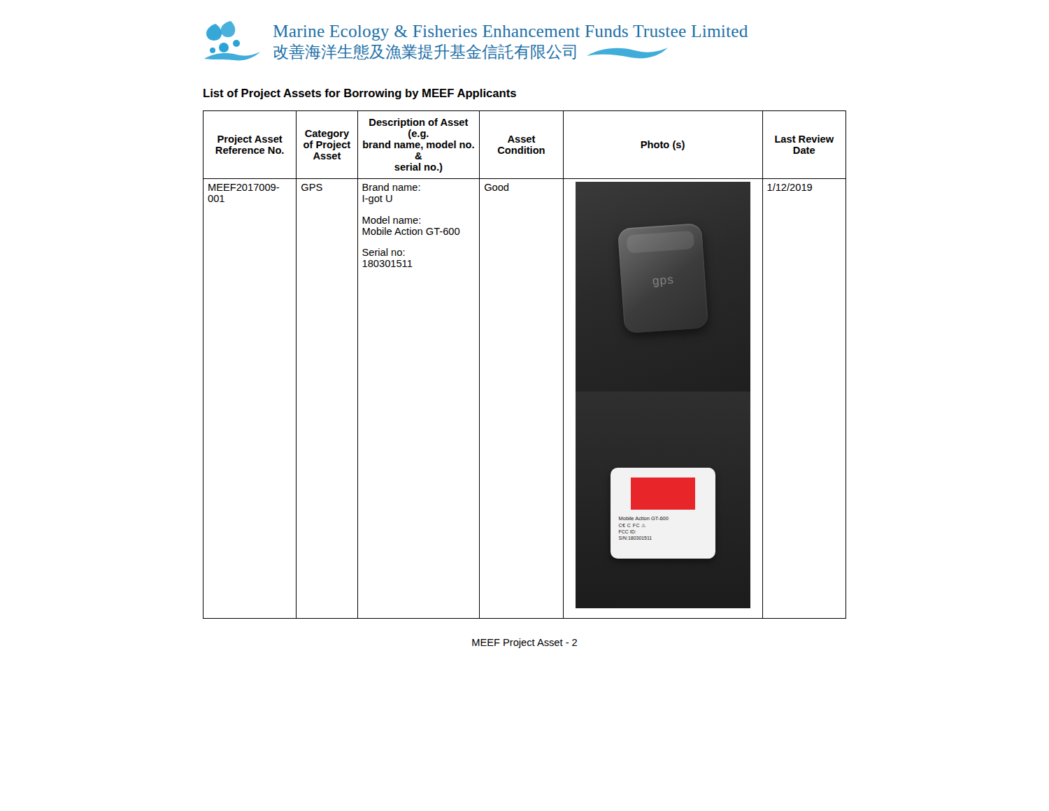Marine Ecology & Fisheries Enhancement Funds Trustee Limited
改善海洋生態及漁業提升基金信託有限公司
List of Project Assets for Borrowing by MEEF Applicants
| Project Asset Reference No. | Category of Project Asset | Description of Asset (e.g. brand name, model no. & serial no.) | Asset Condition | Photo (s) | Last Review Date |
| --- | --- | --- | --- | --- | --- |
| MEEF2017009-001 | GPS | Brand name: I-got U Model name: Mobile Action GT-600 Serial no: 180301511 | Good | Mobile Action GT-600 C€ C FC ⚠ FCC ID: S/N:180301511 | 1/12/2019 |
MEEF Project Asset - 2